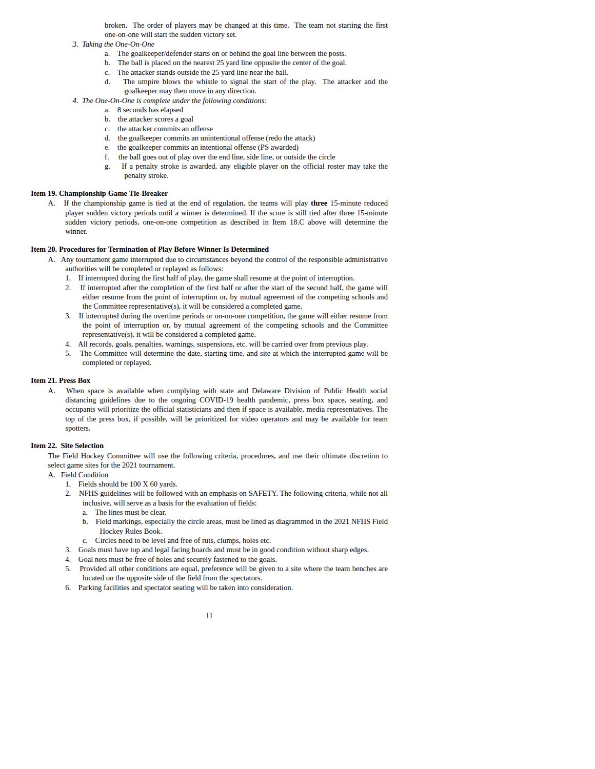broken. The order of players may be changed at this time. The team not starting the first one-on-one will start the sudden victory set.
3. Taking the One-On-One
a. The goalkeeper/defender starts on or behind the goal line between the posts.
b. The ball is placed on the nearest 25 yard line opposite the center of the goal.
c. The attacker stands outside the 25 yard line near the ball.
d. The umpire blows the whistle to signal the start of the play. The attacker and the goalkeeper may then move in any direction.
4. The One-On-One is complete under the following conditions:
a. 8 seconds has elapsed
b. the attacker scores a goal
c. the attacker commits an offense
d. the goalkeeper commits an unintentional offense (redo the attack)
e. the goalkeeper commits an intentional offense (PS awarded)
f. the ball goes out of play over the end line, side line, or outside the circle
g. If a penalty stroke is awarded, any eligible player on the official roster may take the penalty stroke.
Item 19. Championship Game Tie-Breaker
A. If the championship game is tied at the end of regulation, the teams will play three 15-minute reduced player sudden victory periods until a winner is determined. If the score is still tied after three 15-minute sudden victory periods, one-on-one competition as described in Item 18.C above will determine the winner.
Item 20. Procedures for Termination of Play Before Winner Is Determined
A. Any tournament game interrupted due to circumstances beyond the control of the responsible administrative authorities will be completed or replayed as follows:
1. If interrupted during the first half of play, the game shall resume at the point of interruption.
2. If interrupted after the completion of the first half or after the start of the second half, the game will either resume from the point of interruption or, by mutual agreement of the competing schools and the Committee representative(s), it will be considered a completed game.
3. If interrupted during the overtime periods or on-on-one competition, the game will either resume from the point of interruption or, by mutual agreement of the competing schools and the Committee representative(s), it will be considered a completed game.
4. All records, goals, penalties, warnings, suspensions, etc. will be carried over from previous play.
5. The Committee will determine the date, starting time, and site at which the interrupted game will be completed or replayed.
Item 21. Press Box
A. When space is available when complying with state and Delaware Division of Public Health social distancing guidelines due to the ongoing COVID-19 health pandemic, press box space, seating, and occupants will prioritize the official statisticians and then if space is available, media representatives. The top of the press box, if possible, will be prioritized for video operators and may be available for team spotters.
Item 22. Site Selection
The Field Hockey Committee will use the following criteria, procedures, and use their ultimate discretion to select game sites for the 2021 tournament.
A. Field Condition
1. Fields should be 100 X 60 yards.
2. NFHS guidelines will be followed with an emphasis on SAFETY. The following criteria, while not all inclusive, will serve as a basis for the evaluation of fields:
a. The lines must be clear.
b. Field markings, especially the circle areas, must be lined as diagrammed in the 2021 NFHS Field Hockey Rules Book.
c. Circles need to be level and free of ruts, clumps, holes etc.
3. Goals must have top and legal facing boards and must be in good condition without sharp edges.
4. Goal nets must be free of holes and securely fastened to the goals.
5. Provided all other conditions are equal, preference will be given to a site where the team benches are located on the opposite side of the field from the spectators.
6. Parking facilities and spectator seating will be taken into consideration.
11